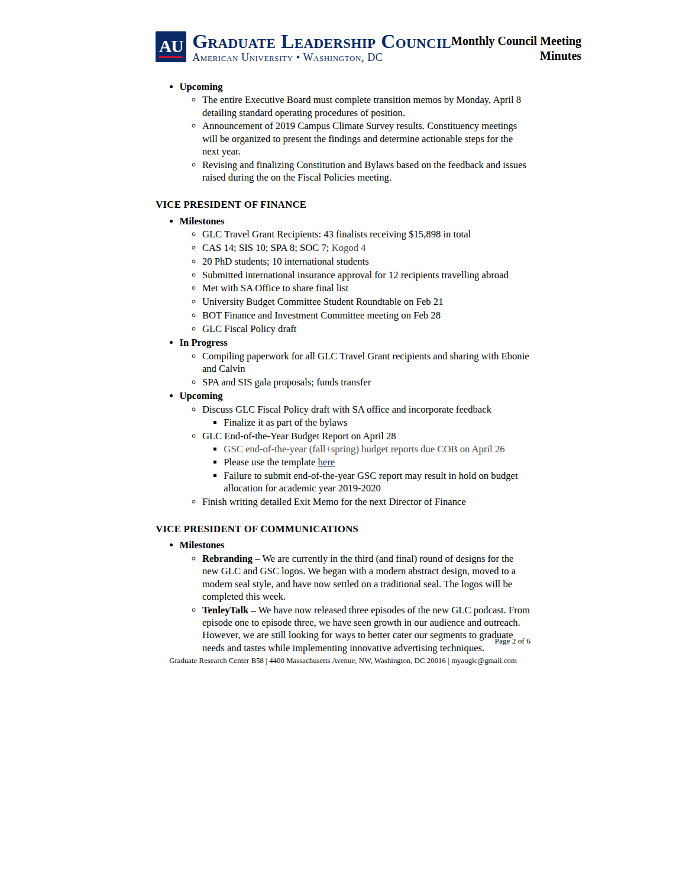Graduate Leadership Council
American University • Washington, DC
Monthly Council Meeting
Minutes
Upcoming
The entire Executive Board must complete transition memos by Monday, April 8 detailing standard operating procedures of position.
Announcement of 2019 Campus Climate Survey results. Constituency meetings will be organized to present the findings and determine actionable steps for the next year.
Revising and finalizing Constitution and Bylaws based on the feedback and issues raised during the on the Fiscal Policies meeting.
Vice President of Finance
Milestones
GLC Travel Grant Recipients: 43 finalists receiving $15,898 in total
CAS 14; SIS 10; SPA 8; SOC 7; Kogod 4
20 PhD students; 10 international students
Submitted international insurance approval for 12 recipients travelling abroad
Met with SA Office to share final list
University Budget Committee Student Roundtable on Feb 21
BOT Finance and Investment Committee meeting on Feb 28
GLC Fiscal Policy draft
In Progress
Compiling paperwork for all GLC Travel Grant recipients and sharing with Ebonie and Calvin
SPA and SIS gala proposals; funds transfer
Upcoming
Discuss GLC Fiscal Policy draft with SA office and incorporate feedback
Finalize it as part of the bylaws
GLC End-of-the-Year Budget Report on April 28
GSC end-of-the-year (fall+spring) budget reports due COB on April 26
Please use the template here
Failure to submit end-of-the-year GSC report may result in hold on budget allocation for academic year 2019-2020
Finish writing detailed Exit Memo for the next Director of Finance
Vice President of Communications
Milestones
Rebranding – We are currently in the third (and final) round of designs for the new GLC and GSC logos. We began with a modern abstract design, moved to a modern seal style, and have now settled on a traditional seal. The logos will be completed this week.
TenleyTalk – We have now released three episodes of the new GLC podcast. From episode one to episode three, we have seen growth in our audience and outreach. However, we are still looking for ways to better cater our segments to graduate needs and tastes while implementing innovative advertising techniques.
Page 2 of 6
Graduate Research Center B58 | 4400 Massachusetts Avenue, NW, Washington, DC 20016 | myauglc@gmail.com